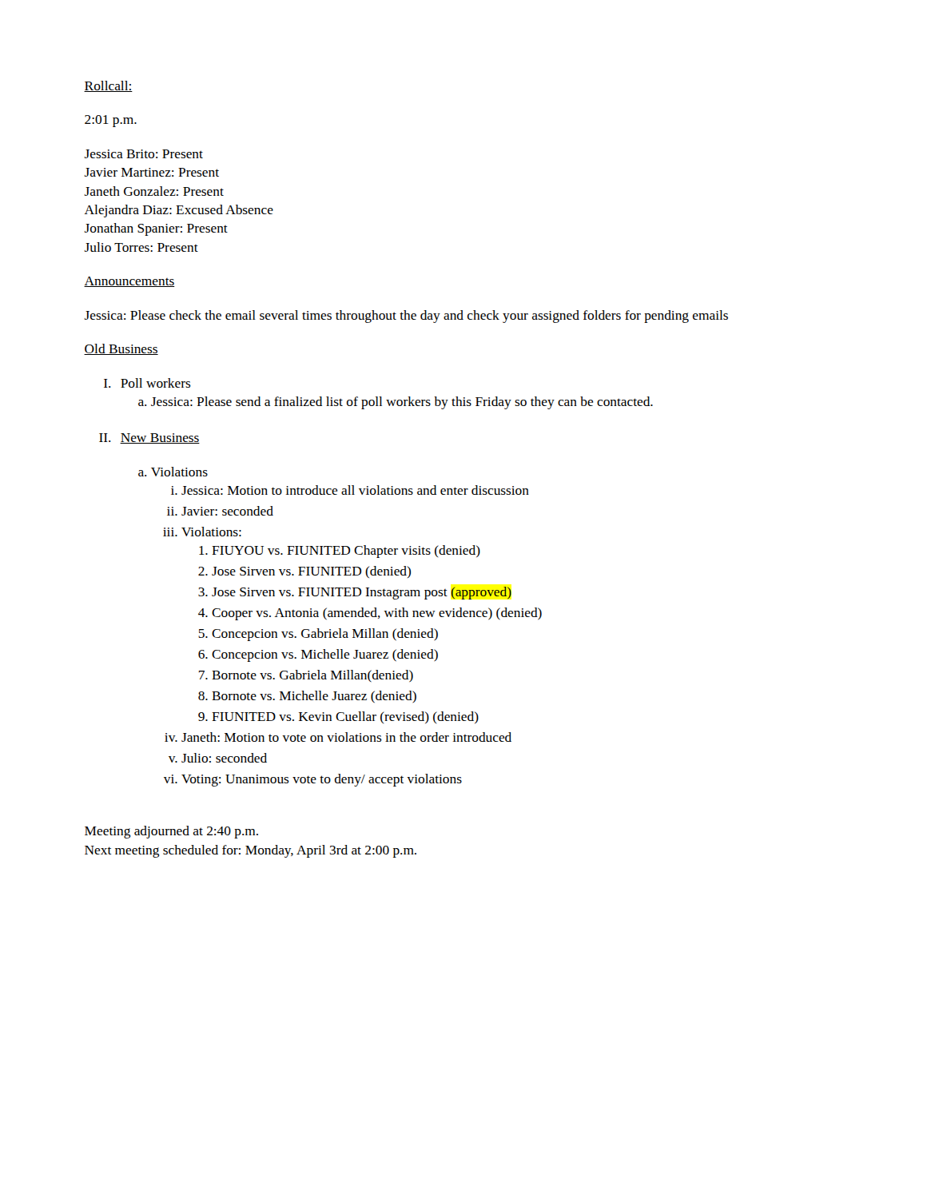Rollcall:
2:01 p.m.
Jessica Brito: Present
Javier Martinez: Present
Janeth Gonzalez: Present
Alejandra Diaz: Excused Absence
Jonathan Spanier: Present
Julio Torres: Present
Announcements
Jessica: Please check the email several times throughout the day and check your assigned folders for pending emails
Old Business
Poll workers
Jessica: Please send a finalized list of poll workers by this Friday so they can be contacted.
New Business
Violations
Jessica: Motion to introduce all violations and enter discussion
Javier: seconded
Violations:
FIUYOU vs. FIUNITED Chapter visits (denied)
Jose Sirven vs. FIUNITED (denied)
Jose Sirven vs. FIUNITED Instagram post (approved)
Cooper vs. Antonia (amended, with new evidence) (denied)
Concepcion vs. Gabriela Millan (denied)
Concepcion vs. Michelle Juarez (denied)
Bornote vs. Gabriela Millan(denied)
Bornote vs. Michelle Juarez (denied)
FIUNITED vs. Kevin Cuellar (revised) (denied)
Janeth: Motion to vote on violations in the order introduced
Julio: seconded
Voting: Unanimous vote to deny/ accept violations
Meeting adjourned at 2:40 p.m.
Next meeting scheduled for: Monday, April 3rd at 2:00 p.m.